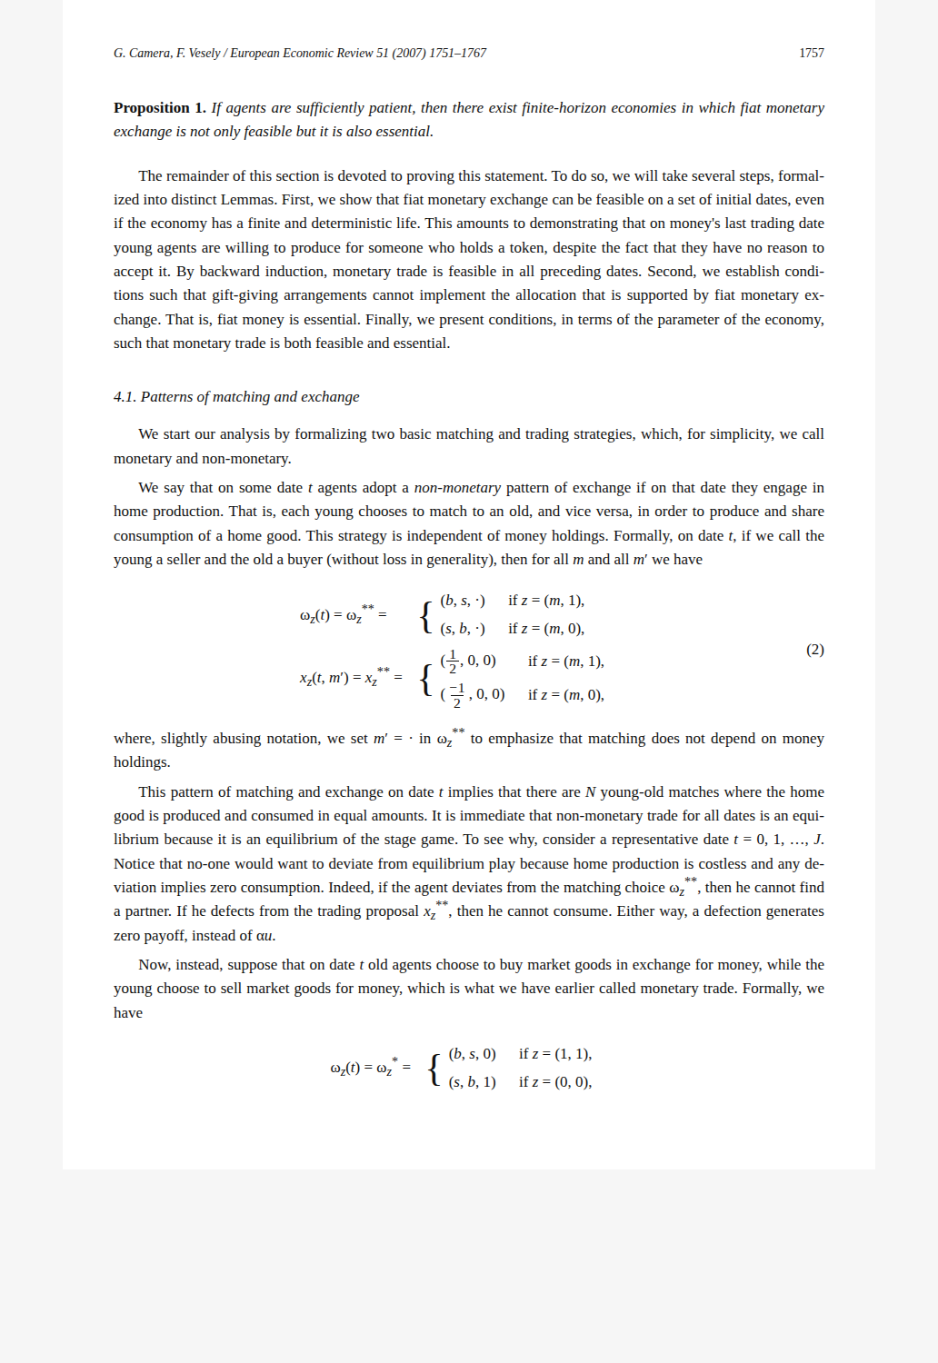G. Camera, F. Vesely / European Economic Review 51 (2007) 1751–1767 1757
Proposition 1. If agents are sufficiently patient, then there exist finite-horizon economies in which fiat monetary exchange is not only feasible but it is also essential.
The remainder of this section is devoted to proving this statement. To do so, we will take several steps, formalized into distinct Lemmas. First, we show that fiat monetary exchange can be feasible on a set of initial dates, even if the economy has a finite and deterministic life. This amounts to demonstrating that on money's last trading date young agents are willing to produce for someone who holds a token, despite the fact that they have no reason to accept it. By backward induction, monetary trade is feasible in all preceding dates. Second, we establish conditions such that gift-giving arrangements cannot implement the allocation that is supported by fiat monetary exchange. That is, fiat money is essential. Finally, we present conditions, in terms of the parameter of the economy, such that monetary trade is both feasible and essential.
4.1. Patterns of matching and exchange
We start our analysis by formalizing two basic matching and trading strategies, which, for simplicity, we call monetary and non-monetary.
We say that on some date t agents adopt a non-monetary pattern of exchange if on that date they engage in home production. That is, each young chooses to match to an old, and vice versa, in order to produce and share consumption of a home good. This strategy is independent of money holdings. Formally, on date t, if we call the young a seller and the old a buyer (without loss in generality), then for all m and all m′ we have
ωz(t) = ωz** = { (b, s, ·) if z = (m, 1), (s, b, ·) if z = (m, 0), xz(t, m′) = xz** = { (12, 0, 0) if z = (m, 1), (−12, 0, 0) if z = (m, 0),
(2)
where, slightly abusing notation, we set m′ = · in ωz** to emphasize that matching does not depend on money holdings.
This pattern of matching and exchange on date t implies that there are N young-old matches where the home good is produced and consumed in equal amounts. It is immediate that non-monetary trade for all dates is an equilibrium because it is an equilibrium of the stage game. To see why, consider a representative date t = 0, 1, …, J. Notice that no-one would want to deviate from equilibrium play because home production is costless and any deviation implies zero consumption. Indeed, if the agent deviates from the matching choice ωz**, then he cannot find a partner. If he defects from the trading proposal xz**, then he cannot consume. Either way, a defection generates zero payoff, instead of αu.
Now, instead, suppose that on date t old agents choose to buy market goods in exchange for money, while the young choose to sell market goods for money, which is what we have earlier called monetary trade. Formally, we have
ωz(t) = ωz* = { (b, s, 0) if z = (1, 1), (s, b, 1) if z = (0, 0),